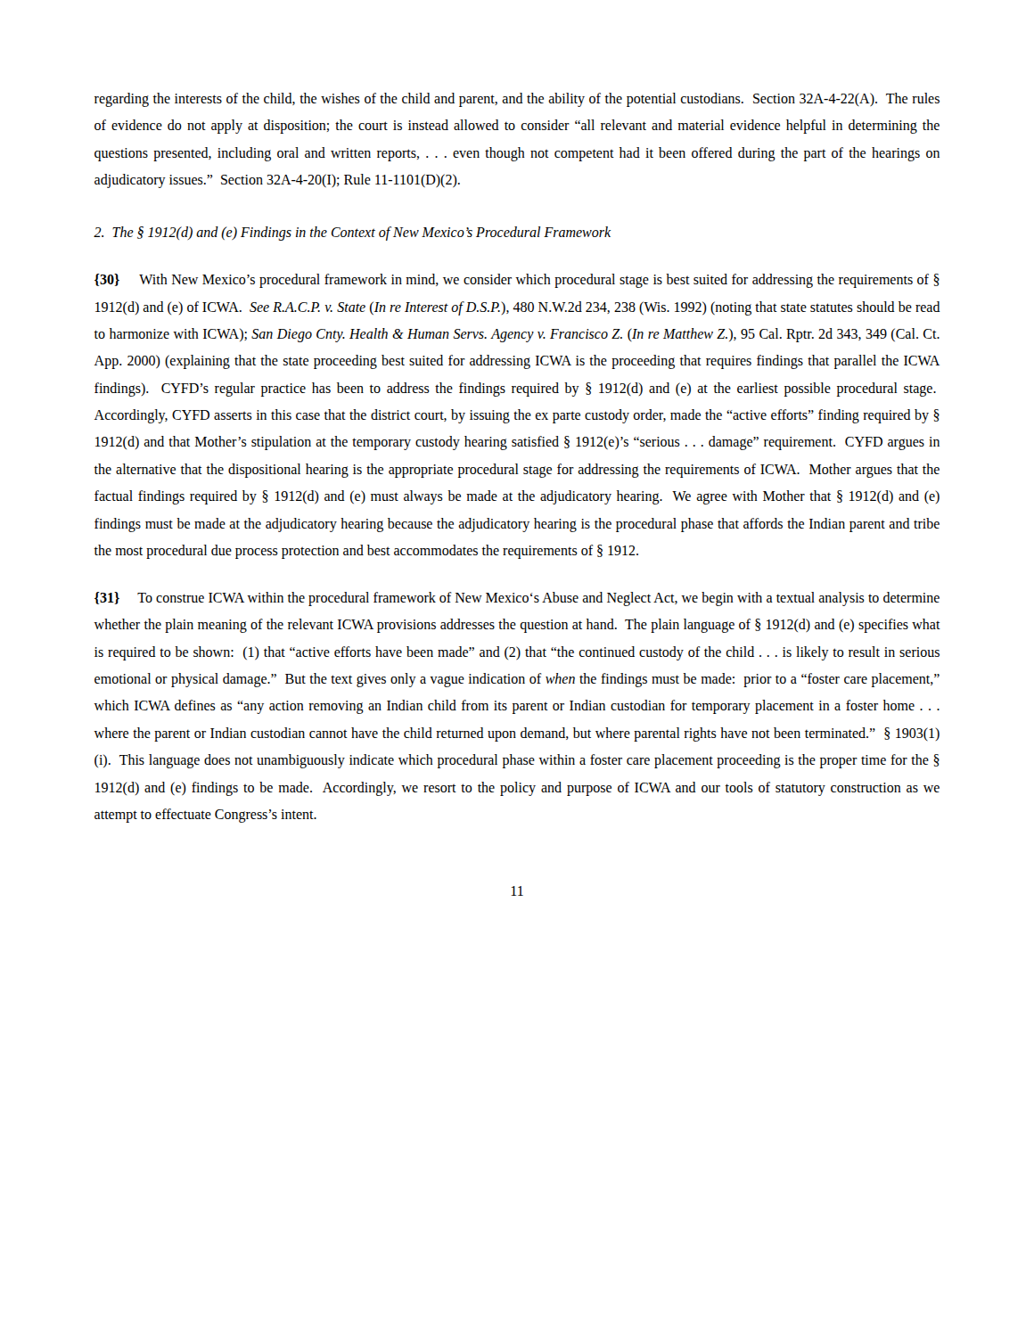regarding the interests of the child, the wishes of the child and parent, and the ability of the potential custodians. Section 32A-4-22(A). The rules of evidence do not apply at disposition; the court is instead allowed to consider “all relevant and material evidence helpful in determining the questions presented, including oral and written reports, . . . even though not competent had it been offered during the part of the hearings on adjudicatory issues.” Section 32A-4-20(I); Rule 11-1101(D)(2).
2. The § 1912(d) and (e) Findings in the Context of New Mexico’s Procedural Framework
{30} With New Mexico’s procedural framework in mind, we consider which procedural stage is best suited for addressing the requirements of § 1912(d) and (e) of ICWA. See R.A.C.P. v. State (In re Interest of D.S.P.), 480 N.W.2d 234, 238 (Wis. 1992) (noting that state statutes should be read to harmonize with ICWA); San Diego Cnty. Health & Human Servs. Agency v. Francisco Z. (In re Matthew Z.), 95 Cal. Rptr. 2d 343, 349 (Cal. Ct. App. 2000) (explaining that the state proceeding best suited for addressing ICWA is the proceeding that requires findings that parallel the ICWA findings). CYFD’s regular practice has been to address the findings required by § 1912(d) and (e) at the earliest possible procedural stage. Accordingly, CYFD asserts in this case that the district court, by issuing the ex parte custody order, made the “active efforts” finding required by § 1912(d) and that Mother’s stipulation at the temporary custody hearing satisfied § 1912(e)’s “serious . . . damage” requirement. CYFD argues in the alternative that the dispositional hearing is the appropriate procedural stage for addressing the requirements of ICWA. Mother argues that the factual findings required by § 1912(d) and (e) must always be made at the adjudicatory hearing. We agree with Mother that § 1912(d) and (e) findings must be made at the adjudicatory hearing because the adjudicatory hearing is the procedural phase that affords the Indian parent and tribe the most procedural due process protection and best accommodates the requirements of § 1912.
{31} To construe ICWA within the procedural framework of New Mexico‘s Abuse and Neglect Act, we begin with a textual analysis to determine whether the plain meaning of the relevant ICWA provisions addresses the question at hand. The plain language of § 1912(d) and (e) specifies what is required to be shown: (1) that “active efforts have been made” and (2) that “the continued custody of the child . . . is likely to result in serious emotional or physical damage.” But the text gives only a vague indication of when the findings must be made: prior to a “foster care placement,” which ICWA defines as “any action removing an Indian child from its parent or Indian custodian for temporary placement in a foster home . . . where the parent or Indian custodian cannot have the child returned upon demand, but where parental rights have not been terminated.” § 1903(1)(i). This language does not unambiguously indicate which procedural phase within a foster care placement proceeding is the proper time for the § 1912(d) and (e) findings to be made. Accordingly, we resort to the policy and purpose of ICWA and our tools of statutory construction as we attempt to effectuate Congress’s intent.
11